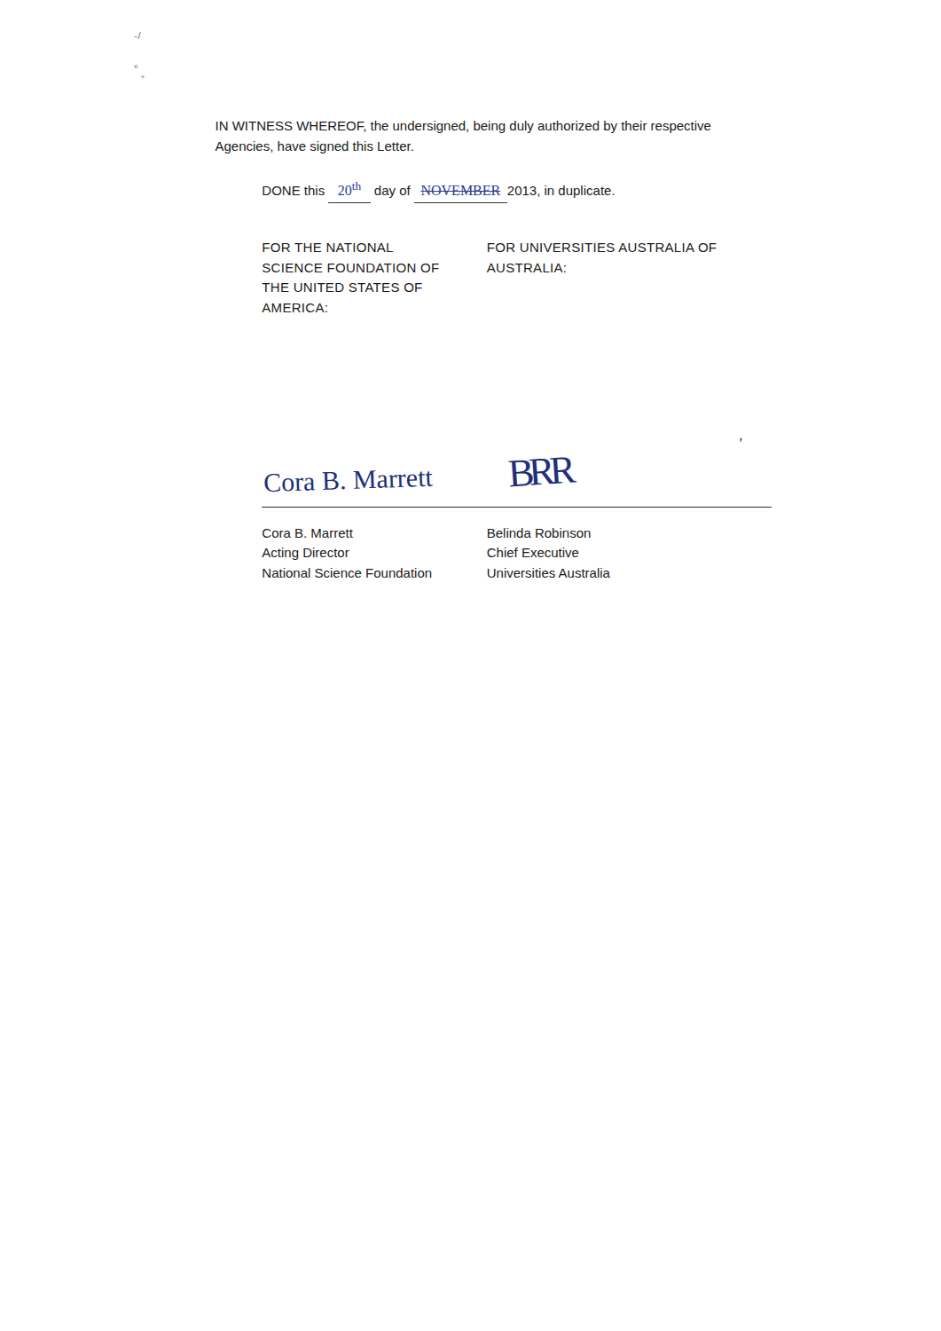-/ ⁿ ⁺
IN WITNESS WHEREOF, the undersigned, being duly authorized by their respective Agencies, have signed this Letter.
DONE this 20th day of NOVEMBER2013, in duplicate.
| FOR THE NATIONAL SCIENCE FOUNDATION OF THE UNITED STATES OF AMERICA: | FOR UNIVERSITIES AUSTRALIA OF AUSTRALIA: |
| Cora B. Marrett Cora B. Marrett Acting Director National Science Foundation | BRR ’ Belinda Robinson Chief Executive Universities Australia |